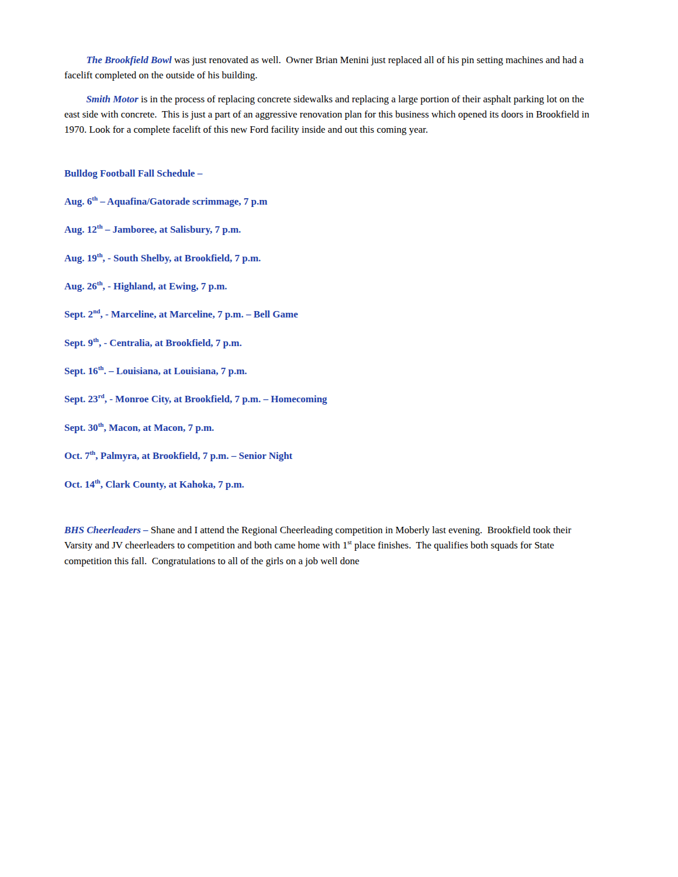The Brookfield Bowl was just renovated as well. Owner Brian Menini just replaced all of his pin setting machines and had a facelift completed on the outside of his building.
Smith Motor is in the process of replacing concrete sidewalks and replacing a large portion of their asphalt parking lot on the east side with concrete. This is just a part of an aggressive renovation plan for this business which opened its doors in Brookfield in 1970. Look for a complete facelift of this new Ford facility inside and out this coming year.
Bulldog Football Fall Schedule –
Aug. 6th – Aquafina/Gatorade scrimmage, 7 p.m
Aug. 12th – Jamboree, at Salisbury, 7 p.m.
Aug. 19th, - South Shelby, at Brookfield, 7 p.m.
Aug. 26th, - Highland, at Ewing, 7 p.m.
Sept. 2nd, - Marceline, at Marceline, 7 p.m. – Bell Game
Sept. 9th, - Centralia, at Brookfield, 7 p.m.
Sept. 16th. – Louisiana, at Louisiana, 7 p.m.
Sept. 23rd, - Monroe City, at Brookfield, 7 p.m. – Homecoming
Sept. 30th, Macon, at Macon, 7 p.m.
Oct. 7th, Palmyra, at Brookfield, 7 p.m. – Senior Night
Oct. 14th, Clark County, at Kahoka, 7 p.m.
BHS Cheerleaders – Shane and I attend the Regional Cheerleading competition in Moberly last evening. Brookfield took their Varsity and JV cheerleaders to competition and both came home with 1st place finishes. The qualifies both squads for State competition this fall. Congratulations to all of the girls on a job well done